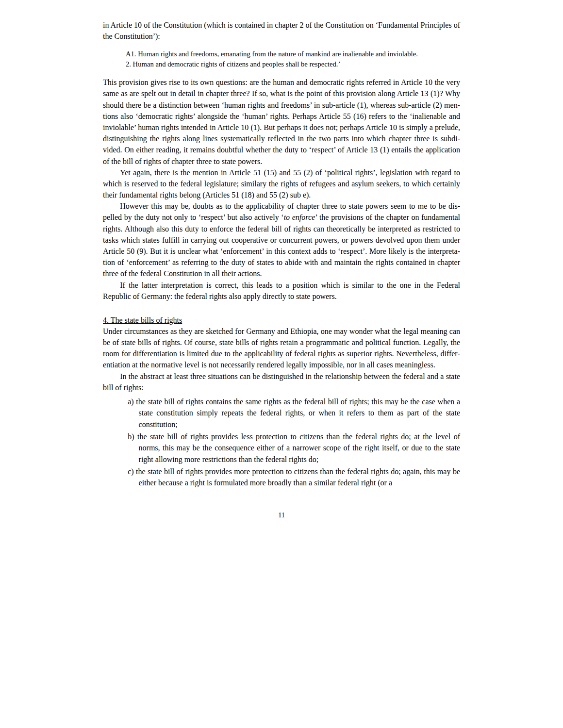in Article 10 of the Constitution (which is contained in chapter 2 of the Constitution on ‘Fundamental Principles of the Constitution’):
A1. Human rights and freedoms, emanating from the nature of mankind are inalienable and inviolable.
2. Human and democratic rights of citizens and peoples shall be respected.’
This provision gives rise to its own questions: are the human and democratic rights referred in Article 10 the very same as are spelt out in detail in chapter three? If so, what is the point of this provision along Article 13 (1)? Why should there be a distinction between ‘human rights and freedoms’ in sub-article (1), whereas sub-article (2) mentions also ‘democratic rights’ alongside the ‘human’ rights. Perhaps Article 55 (16) refers to the ‘inalienable and inviolable’ human rights intended in Article 10 (1). But perhaps it does not; perhaps Article 10 is simply a prelude, distinguishing the rights along lines systematically reflected in the two parts into which chapter three is subdivided. On either reading, it remains doubtful whether the duty to ‘respect’ of Article 13 (1) entails the application of the bill of rights of chapter three to state powers.
Yet again, there is the mention in Article 51 (15) and 55 (2) of ‘political rights’, legislation with regard to which is reserved to the federal legislature; similary the rights of refugees and asylum seekers, to which certainly their fundamental rights belong (Articles 51 (18) and 55 (2) sub e).
However this may be, doubts as to the applicability of chapter three to state powers seem to me to be dispelled by the duty not only to ‘respect’ but also actively ‘to enforce’ the provisions of the chapter on fundamental rights. Although also this duty to enforce the federal bill of rights can theoretically be interpreted as restricted to tasks which states fulfill in carrying out cooperative or concurrent powers, or powers devolved upon them under Article 50 (9). But it is unclear what ‘enforcement’ in this context adds to ‘respect’. More likely is the interpretation of ‘enforcement’ as referring to the duty of states to abide with and maintain the rights contained in chapter three of the federal Constitution in all their actions.
If the latter interpretation is correct, this leads to a position which is similar to the one in the Federal Republic of Germany: the federal rights also apply directly to state powers.
4. The state bills of rights
Under circumstances as they are sketched for Germany and Ethiopia, one may wonder what the legal meaning can be of state bills of rights. Of course, state bills of rights retain a programmatic and political function. Legally, the room for differentiation is limited due to the applicability of federal rights as superior rights. Nevertheless, differentiation at the normative level is not necessarily rendered legally impossible, nor in all cases meaningless.
In the abstract at least three situations can be distinguished in the relationship between the federal and a state bill of rights:
a) the state bill of rights contains the same rights as the federal bill of rights; this may be the case when a state constitution simply repeats the federal rights, or when it refers to them as part of the state constitution;
b) the state bill of rights provides less protection to citizens than the federal rights do; at the level of norms, this may be the consequence either of a narrower scope of the right itself, or due to the state right allowing more restrictions than the federal rights do;
c) the state bill of rights provides more protection to citizens than the federal rights do; again, this may be either because a right is formulated more broadly than a similar federal right (or a
11